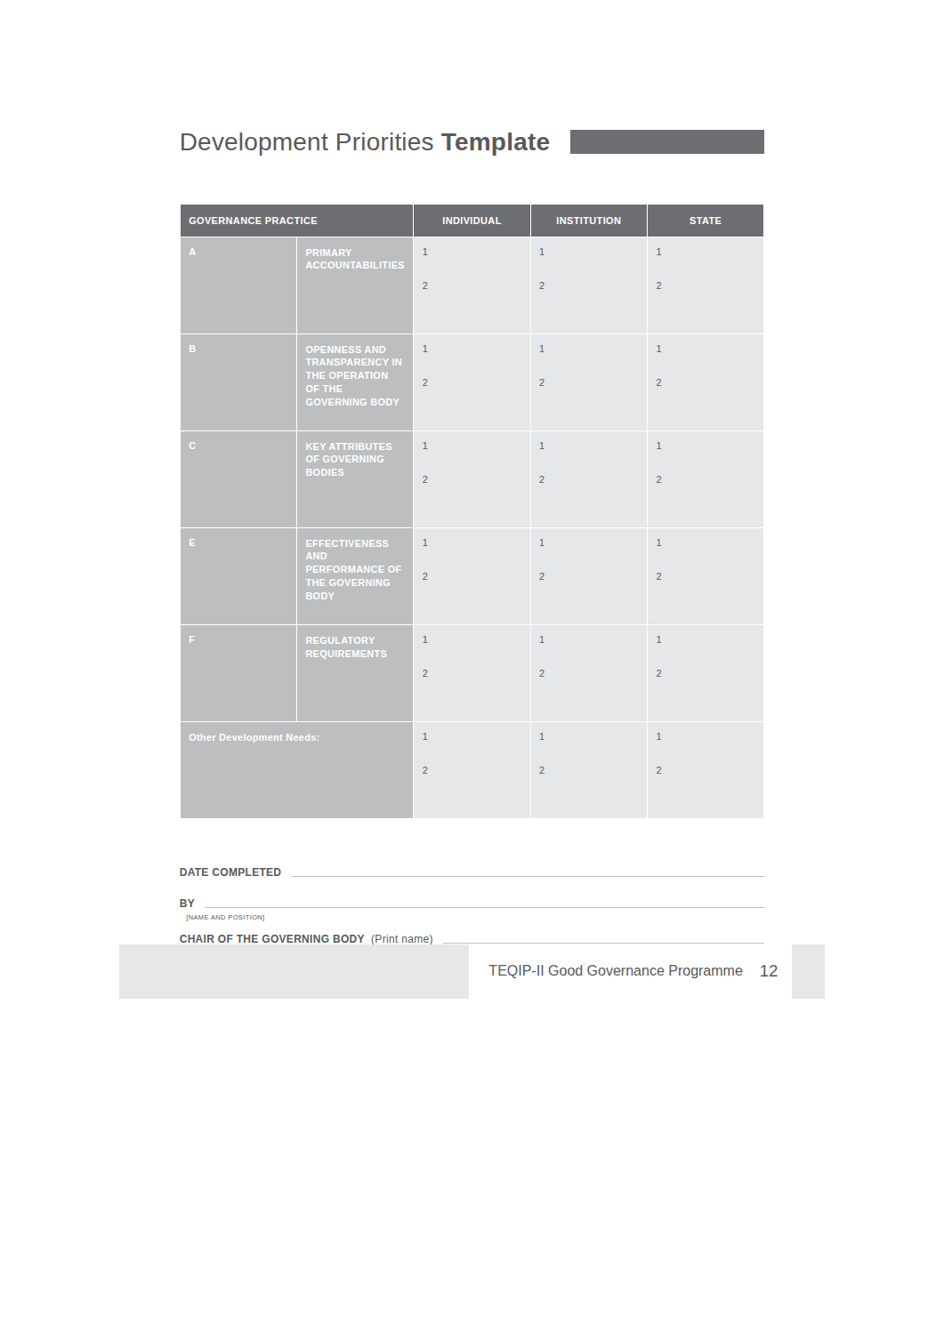Development Priorities Template
| GOVERNANCE PRACTICE | INDIVIDUAL | INSTITUTION | STATE |
| --- | --- | --- | --- |
| A | PRIMARY ACCOUNTABILITIES | 1 2 | 1 2 | 1 2 |
| B | OPENNESS AND TRANSPARENCY IN THE OPERATION OF THE GOVERNING BODY | 1 2 | 1 2 | 1 2 |
| C | KEY ATTRIBUTES OF GOVERNING BODIES | 1 2 | 1 2 | 1 2 |
| E | EFFECTIVENESS AND PERFORMANCE OF THE GOVERNING BODY | 1 2 | 1 2 | 1 2 |
| F | REGULATORY REQUIREMENTS | 1 2 | 1 2 | 1 2 |
| Other Development Needs: | 1 2 | 1 2 | 1 2 |
DATE COMPLETED
BY
[NAME AND POSITION]
CHAIR OF THE GOVERNING BODY (Print name)
NAME OF INSTITUTION
TEQIP-II Good Governance Programme
12